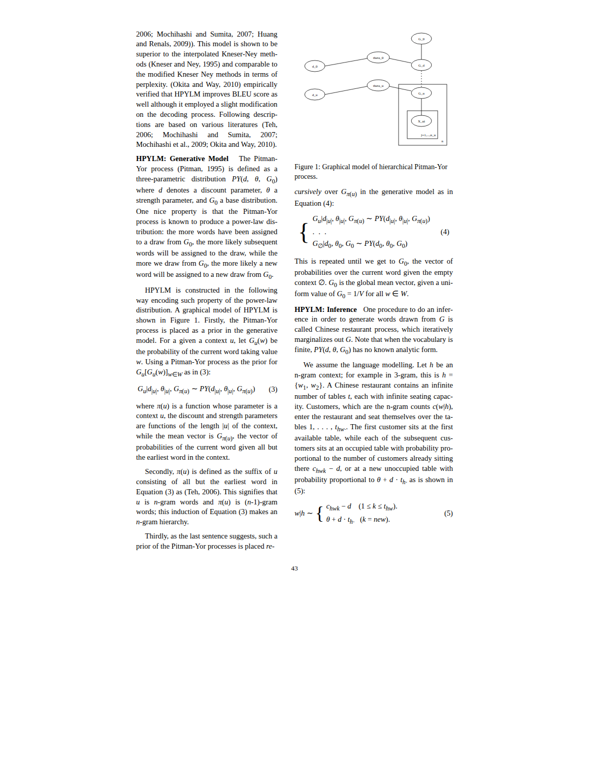2006; Mochihashi and Sumita, 2007; Huang and Renals, 2009)). This model is shown to be superior to the interpolated Kneser-Ney methods (Kneser and Ney, 1995) and comparable to the modified Kneser Ney methods in terms of perplexity. (Okita and Way, 2010) empirically verified that HPYLM improves BLEU score as well although it employed a slight modification on the decoding process. Following descriptions are based on various literatures (Teh, 2006; Mochihashi and Sumita, 2007; Mochihashi et al., 2009; Okita and Way, 2010).
HPYLM: Generative Model The Pitman-Yor process (Pitman, 1995) is defined as a three-parametric distribution PY(d, θ, G0) where d denotes a discount parameter, θ a strength parameter, and G0 a base distribution. One nice property is that the Pitman-Yor process is known to produce a power-law distribution: the more words have been assigned to a draw from G0, the more likely subsequent words will be assigned to the draw, while the more we draw from G0, the more likely a new word will be assigned to a new draw from G0.
HPYLM is constructed in the following way encoding such property of the power-law distribution. A graphical model of HPYLM is shown in Figure 1. Firstly, the Pitman-Yor process is placed as a prior in the generative model. For a given a context u, let Gu(w) be the probability of the current word taking value w. Using a Pitman-Yor process as the prior for Gu[Gu(w)]w∈W as in (3):
Gu|d|u|, θ|u|, Gπ(u) ∼ PY(d|u|, θ|u|, Gπ(u))
(3)
where π(u) is a function whose parameter is a context u, the discount and strength parameters are functions of the length |u| of the context, while the mean vector is Gπ(u), the vector of probabilities of the current word given all but the earliest word in the context.
Secondly, π(u) is defined as the suffix of u consisting of all but the earliest word in Equation (3) as (Teh, 2006). This signifies that u is n-gram words and π(u) is (n-1)-gram words; this induction of Equation (3) makes an n-gram hierarchy.
Thirdly, as the last sentence suggests, such a prior of the Pitman-Yor processes is placed re-
G_0 theta_0 G_d d_0 theta_u G_u d_u n j=1,...,n_u X_ui
Figure 1: Graphical model of hierarchical Pitman-Yor process.
cursively over Gπ(u) in the generative model as in Equation (4):
{
Gu|d|u|, θ|u|, Gπ(u) ∼ PY(d|u|, θ|u|, Gπ(u))
. . .
G∅|d0, θ0, G0 ∼ PY(d0, θ0, G0)
(4)
This is repeated until we get to G0, the vector of probabilities over the current word given the empty context ∅. G0 is the global mean vector, given a uniform value of G0 = 1/V for all w ∈ W.
HPYLM: Inference One procedure to do an inference in order to generate words drawn from G is called Chinese restaurant process, which iteratively marginalizes out G. Note that when the vocabulary is finite, PY(d, θ, G0) has no known analytic form.
We assume the language modelling. Let h be an n-gram context; for example in 3-gram, this is h = {w1, w2}. A Chinese restaurant contains an infinite number of tables t, each with infinite seating capacity. Customers, which are the n-gram counts c(w|h), enter the restaurant and seat themselves over the tables 1, . . . , thw·. The first customer sits at the first available table, while each of the subsequent customers sits at an occupied table with probability proportional to the number of customers already sitting there chwk − d, or at a new unoccupied table with probability proportional to θ + d · th· as is shown in (5):
w|h ∼ { chwk − d (1 ≤ k ≤ thw). θ + d · th· (k = new).
(5)
43